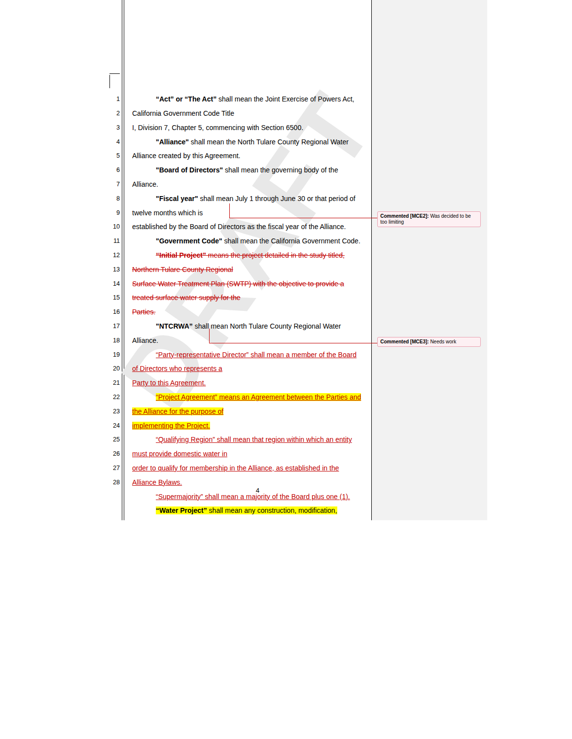DRAFT
1
2
3
4
5
6
7
8
9
10
11
12
13
14
15
16
17
18
19
20
21
22
23
24
25
26
27
28
“Act” or “The Act” shall mean the Joint Exercise of Powers Act, California Government Code Title
I, Division 7, Chapter 5, commencing with Section 6500.
"Alliance" shall mean the North Tulare County Regional Water Alliance created by this Agreement.
"Board of Directors" shall mean the governing body of the Alliance.
"Fiscal year" shall mean July 1 through June 30 or that period of twelve months which is
established by the Board of Directors as the fiscal year of the Alliance.
"Government Code" shall mean the California Government Code.
“Initial Project” means the project detailed in the study titled, Northern Tulare County Regional
Surface Water Treatment Plan (SWTP) with the objective to provide a treated surface water supply for the
Parties.
"NTCRWA” shall mean North Tulare County Regional Water Alliance.
“Party-representative Director” shall mean a member of the Board of Directors who represents a
Party to this Agreement.
“Project Agreement” means an Agreement between the Parties and the Alliance for the purpose of
implementing the Project.
“Qualifying Region” shall mean that region within which an entity must provide domestic water in
order to qualify for membership in the Alliance, as established in the Alliance Bylaws.
“Supermajority” shall mean a majority of the Board plus one (1).
“Water Project” shall mean any construction, modification, operation, or supply agreement
considered or undertaken to effect the increased or more efficient or cost-effective provision of water to the
jurisdictions of the member Parties.
ARTICLE 2
PURPOSES OF THE AGREEMENT (needs work)
This Agreement is entered into by the Parties so that they may jointly pursue regional drinking water
supply and infrastructure project(s) to provide a long-term, secure, reliable, safe water supply for the benefit
of all the Parties in an efficient, reliable, sustainable, cost-effective, and environmentally sound manner, and
develop and submit solicitations or applications for grants or other funding for those projects. The Alliance
Commented [MCE2]: Was decided to be too limiting
Commented [MCE3]: Needs work
4